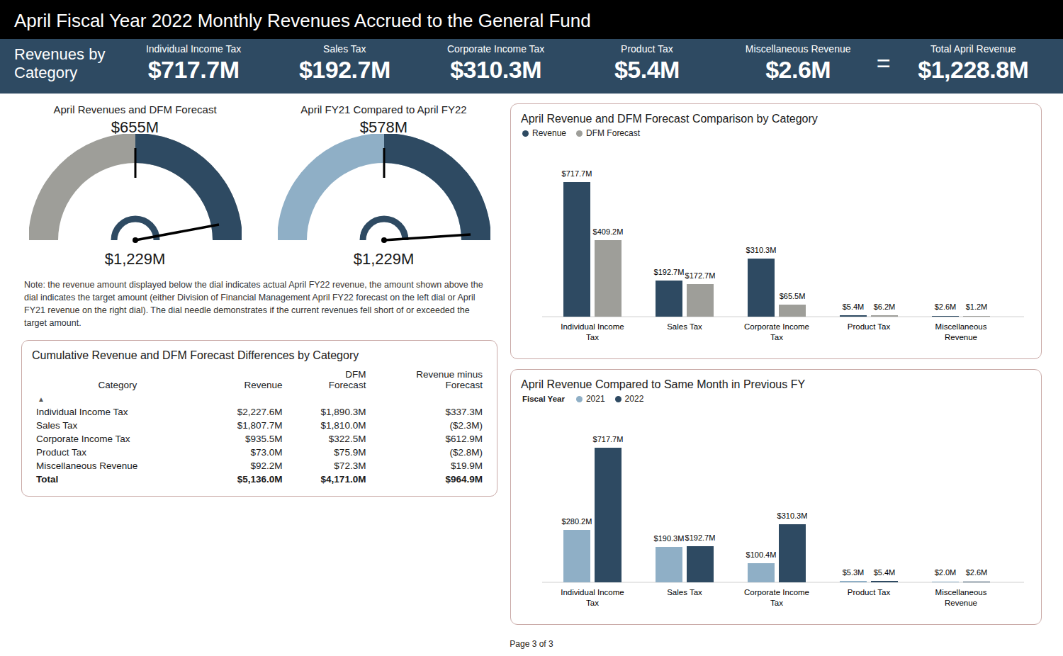April Fiscal Year 2022 Monthly Revenues Accrued to the General Fund
Revenues by
Category
Individual Income Tax
$717.7M
Sales Tax
$192.7M
Corporate Income Tax
$310.3M
Product Tax
$5.4M
Miscellaneous Revenue
$2.6M
=
Total April Revenue
$1,228.8M
April Revenues and DFM Forecast
$655M
$1,229M
April FY21 Compared to April FY22
$578M
$1,229M
Note: the revenue amount displayed below the dial indicates actual April FY22 revenue, the amount shown above the dial indicates the target amount (either Division of Financial Management April FY22 forecast on the left dial or April FY21 revenue on the right dial). The dial needle demonstrates if the current revenues fell short of or exceeded the target amount.
Cumulative Revenue and DFM Forecast Differences by Category
| Category | Revenue | DFM Forecast | Revenue minus Forecast |
| --- | --- | --- | --- |
| ▲ | | | |
| Individual Income Tax | $2,227.6M | $1,890.3M | $337.3M |
| Sales Tax | $1,807.7M | $1,810.0M | ($2.3M) |
| Corporate Income Tax | $935.5M | $322.5M | $612.9M |
| Product Tax | $73.0M | $75.9M | ($2.8M) |
| Miscellaneous Revenue | $92.2M | $72.3M | $19.9M |
| Total | $5,136.0M | $4,171.0M | $964.9M |
April Revenue and DFM Forecast Comparison by Category
Revenue DFM Forecast
$717.7M $409.2M Individual Income Tax $192.7M $172.7M Sales Tax $310.3M $65.5M Corporate Income Tax $5.4M $6.2M Product Tax $2.6M $1.2M Miscellaneous Revenue
April Revenue Compared to Same Month in Previous FY
Fiscal Year 2021 2022
$280.2M $717.7M Individual Income Tax $190.3M $192.7M Sales Tax $100.4M $310.3M Corporate Income Tax $5.3M $5.4M Product Tax $2.0M $2.6M Miscellaneous Revenue
Page 3 of 3